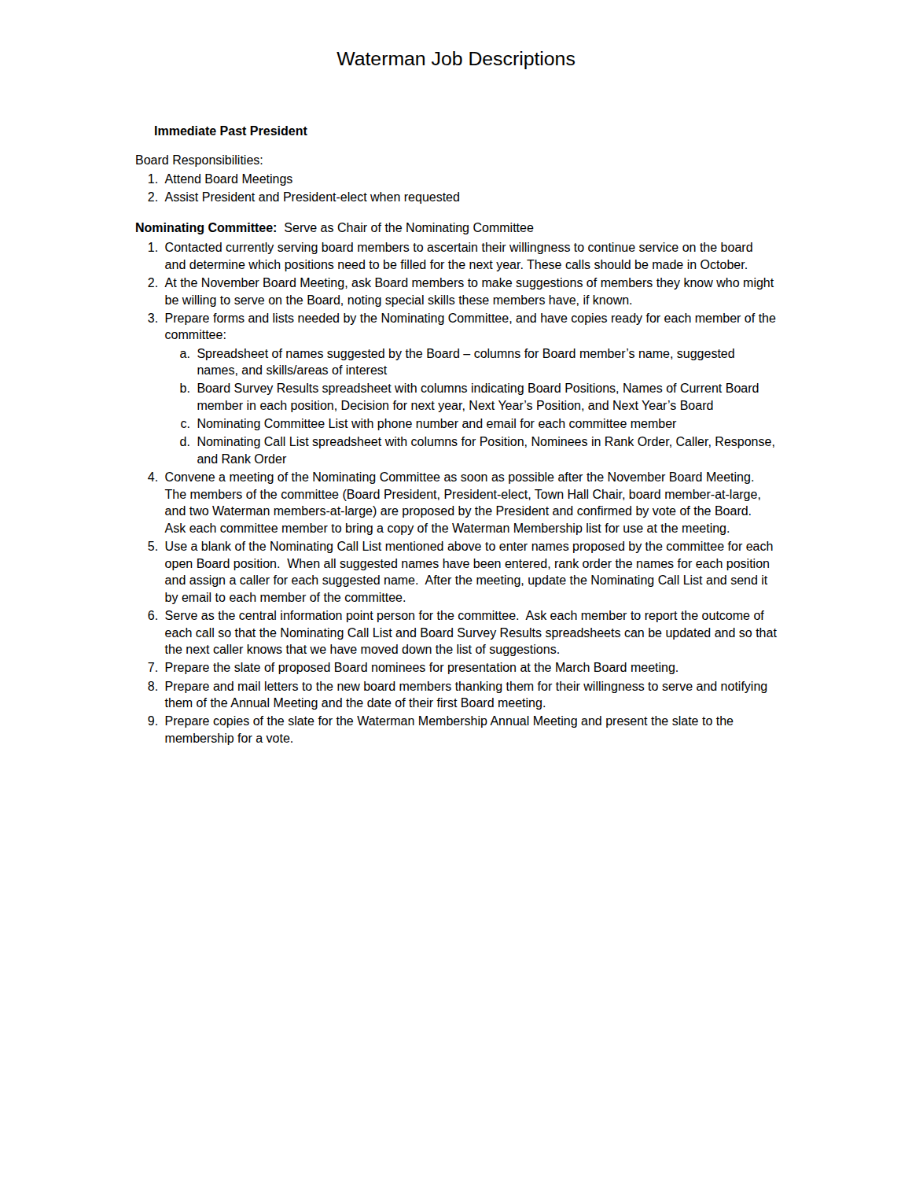Waterman Job Descriptions
Immediate Past President
Board Responsibilities:
Attend Board Meetings
Assist President and President-elect when requested
Nominating Committee: Serve as Chair of the Nominating Committee
Contacted currently serving board members to ascertain their willingness to continue service on the board and determine which positions need to be filled for the next year. These calls should be made in October.
At the November Board Meeting, ask Board members to make suggestions of members they know who might be willing to serve on the Board, noting special skills these members have, if known.
Prepare forms and lists needed by the Nominating Committee, and have copies ready for each member of the committee:
Spreadsheet of names suggested by the Board – columns for Board member’s name, suggested names, and skills/areas of interest
Board Survey Results spreadsheet with columns indicating Board Positions, Names of Current Board member in each position, Decision for next year, Next Year’s Position, and Next Year’s Board
Nominating Committee List with phone number and email for each committee member
Nominating Call List spreadsheet with columns for Position, Nominees in Rank Order, Caller, Response, and Rank Order
Convene a meeting of the Nominating Committee as soon as possible after the November Board Meeting. The members of the committee (Board President, President-elect, Town Hall Chair, board member-at-large, and two Waterman members-at-large) are proposed by the President and confirmed by vote of the Board. Ask each committee member to bring a copy of the Waterman Membership list for use at the meeting.
Use a blank of the Nominating Call List mentioned above to enter names proposed by the committee for each open Board position. When all suggested names have been entered, rank order the names for each position and assign a caller for each suggested name. After the meeting, update the Nominating Call List and send it by email to each member of the committee.
Serve as the central information point person for the committee. Ask each member to report the outcome of each call so that the Nominating Call List and Board Survey Results spreadsheets can be updated and so that the next caller knows that we have moved down the list of suggestions.
Prepare the slate of proposed Board nominees for presentation at the March Board meeting.
Prepare and mail letters to the new board members thanking them for their willingness to serve and notifying them of the Annual Meeting and the date of their first Board meeting.
Prepare copies of the slate for the Waterman Membership Annual Meeting and present the slate to the membership for a vote.